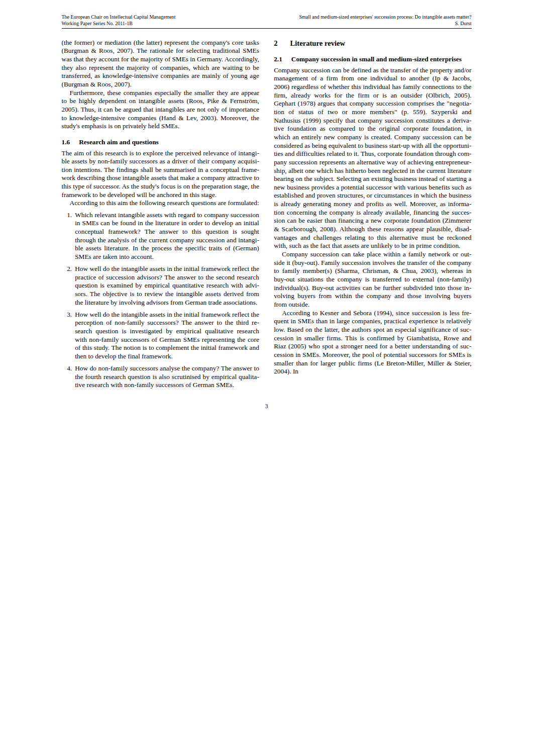The European Chair on Intellectual Capital Management
Working Paper Series No. 2011-1B
Small and medium-sized enterprises' succession process: Do intangible assets matter?
S. Durst
(the former) or mediation (the latter) represent the company's core tasks (Burgman & Roos, 2007). The rationale for selecting traditional SMEs was that they account for the majority of SMEs in Germany. Accordingly, they also represent the majority of companies, which are waiting to be transferred, as knowledge-intensive companies are mainly of young age (Burgman & Roos, 2007).
Furthermore, these companies especially the smaller they are appear to be highly dependent on intangible assets (Roos, Pike & Fernström, 2005). Thus, it can be argued that intangibles are not only of importance to knowledge-intensive companies (Hand & Lev, 2003). Moreover, the study's emphasis is on privately held SMEs.
1.6 Research aim and questions
The aim of this research is to explore the perceived relevance of intangible assets by non-family successors as a driver of their company acquisition intentions. The findings shall be summarised in a conceptual framework describing those intangible assets that make a company attractive to this type of successor. As the study's focus is on the preparation stage, the framework to be developed will be anchored in this stage.
According to this aim the following research questions are formulated:
Which relevant intangible assets with regard to company succession in SMEs can be found in the literature in order to develop an initial conceptual framework? The answer to this question is sought through the analysis of the current company succession and intangible assets literature. In the process the specific traits of (German) SMEs are taken into account.
How well do the intangible assets in the initial framework reflect the practice of succession advisors? The answer to the second research question is examined by empirical quantitative research with advisors. The objective is to review the intangible assets derived from the literature by involving advisors from German trade associations.
How well do the intangible assets in the initial framework reflect the perception of non-family successors? The answer to the third research question is investigated by empirical qualitative research with non-family successors of German SMEs representing the core of this study. The notion is to complement the initial framework and then to develop the final framework.
How do non-family successors analyse the company? The answer to the fourth research question is also scrutinised by empirical qualitative research with non-family successors of German SMEs.
2 Literature review
2.1 Company succession in small and medium-sized enterprises
Company succession can be defined as the transfer of the property and/or management of a firm from one individual to another (Ip & Jacobs, 2006) regardless of whether this individual has family connections to the firm, already works for the firm or is an outsider (Olbrich, 2005). Gephart (1978) argues that company succession comprises the "negotiation of status of two or more members" (p. 559). Szyperski and Nathusius (1999) specify that company succession constitutes a derivative foundation as compared to the original corporate foundation, in which an entirely new company is created. Company succession can be considered as being equivalent to business start-up with all the opportunities and difficulties related to it. Thus, corporate foundation through company succession represents an alternative way of achieving entrepreneurship, albeit one which has hitherto been neglected in the current literature bearing on the subject. Selecting an existing business instead of starting a new business provides a potential successor with various benefits such as established and proven structures, or circumstances in which the business is already generating money and profits as well. Moreover, as information concerning the company is already available, financing the succession can be easier than financing a new corporate foundation (Zimmerer & Scarborough, 2008). Although these reasons appear plausible, disadvantages and challenges relating to this alternative must be reckoned with, such as the fact that assets are unlikely to be in prime condition.
Company succession can take place within a family network or outside it (buy-out). Family succession involves the transfer of the company to family member(s) (Sharma, Chrisman, & Chua, 2003), whereas in buy-out situations the company is transferred to external (non-family) individual(s). Buy-out activities can be further subdivided into those involving buyers from within the company and those involving buyers from outside.
According to Kesner and Sebora (1994), since succession is less frequent in SMEs than in large companies, practical experience is relatively low. Based on the latter, the authors spot an especial significance of succession in smaller firms. This is confirmed by Giambatista, Rowe and Riaz (2005) who spot a stronger need for a better understanding of succession in SMEs. Moreover, the pool of potential successors for SMEs is smaller than for larger public firms (Le Breton-Miller, Miller & Steier, 2004). In
3